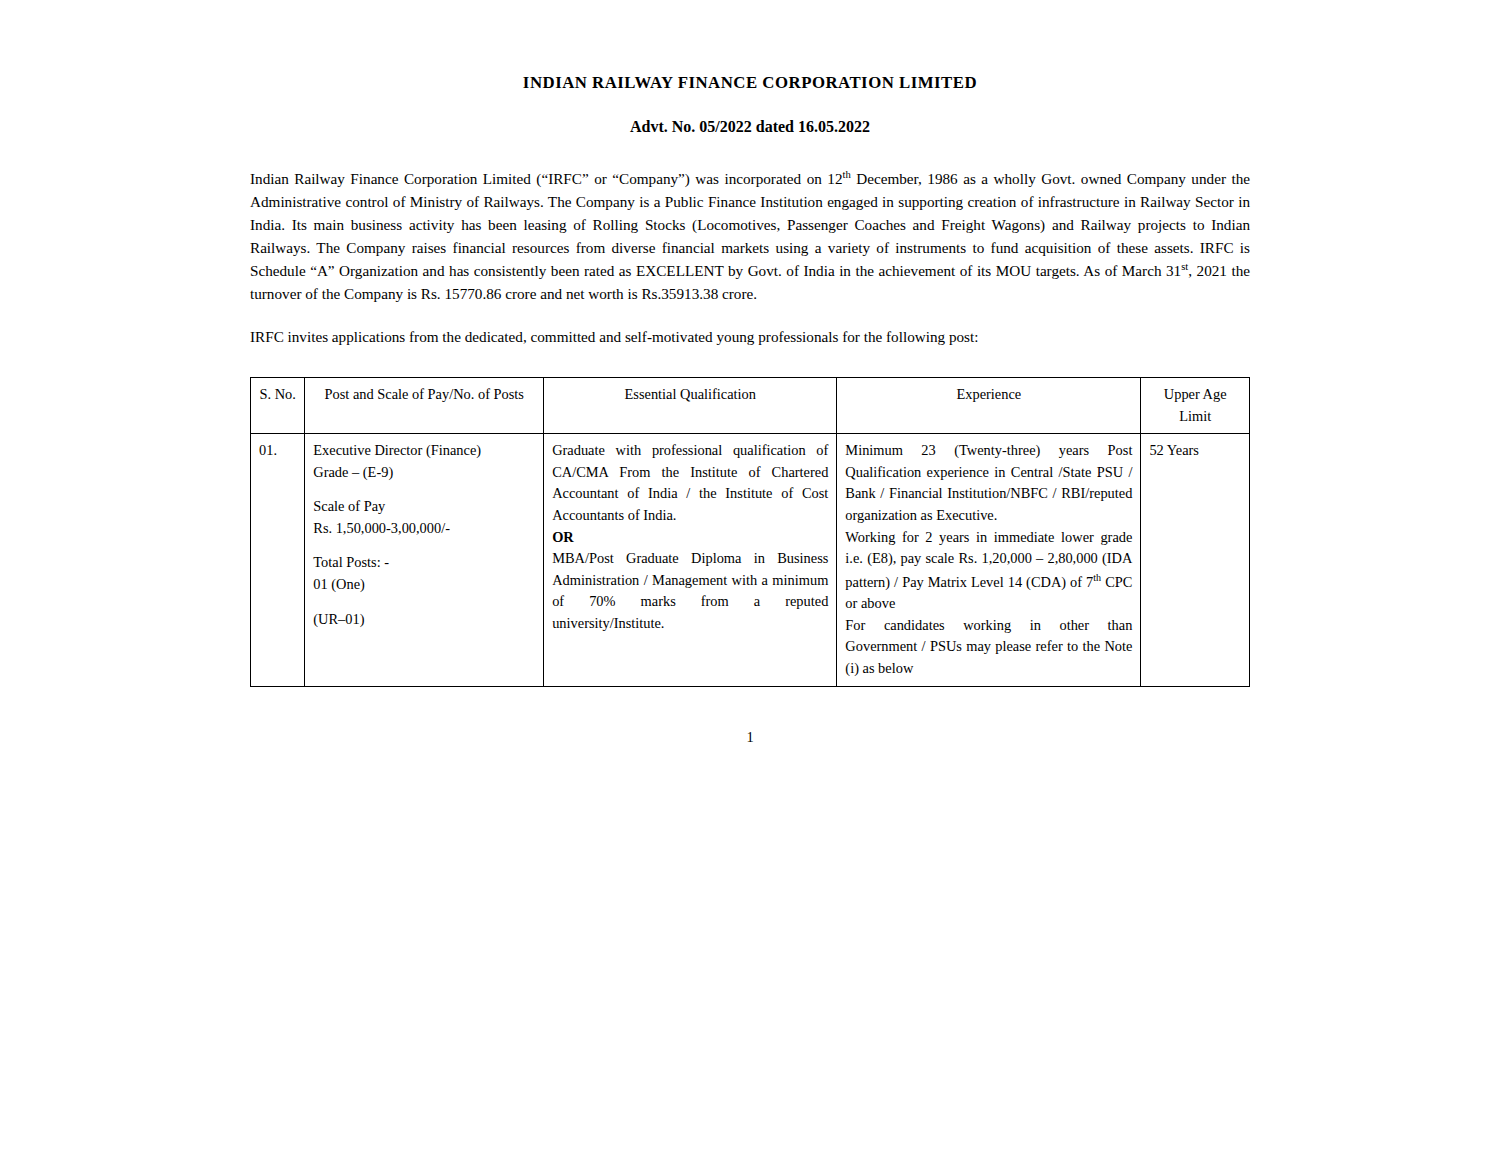INDIAN RAILWAY FINANCE CORPORATION LIMITED
Advt. No. 05/2022 dated 16.05.2022
Indian Railway Finance Corporation Limited (“IRFC” or “Company”) was incorporated on 12th December, 1986 as a wholly Govt. owned Company under the Administrative control of Ministry of Railways. The Company is a Public Finance Institution engaged in supporting creation of infrastructure in Railway Sector in India. Its main business activity has been leasing of Rolling Stocks (Locomotives, Passenger Coaches and Freight Wagons) and Railway projects to Indian Railways. The Company raises financial resources from diverse financial markets using a variety of instruments to fund acquisition of these assets. IRFC is Schedule “A” Organization and has consistently been rated as EXCELLENT by Govt. of India in the achievement of its MOU targets. As of March 31st, 2021 the turnover of the Company is Rs. 15770.86 crore and net worth is Rs.35913.38 crore.
IRFC invites applications from the dedicated, committed and self-motivated young professionals for the following post:
| S. No. | Post and Scale of Pay/No. of Posts | Essential Qualification | Experience | Upper Age Limit |
| --- | --- | --- | --- | --- |
| 01. | Executive Director (Finance) Grade – (E-9) Scale of Pay Rs. 1,50,000-3,00,000/- Total Posts: - 01 (One) (UR–01) | Graduate with professional qualification of CA/CMA From the Institute of Chartered Accountant of India / the Institute of Cost Accountants of India. OR MBA/Post Graduate Diploma in Business Administration / Management with a minimum of 70% marks from a reputed university/Institute. | Minimum 23 (Twenty-three) years Post Qualification experience in Central /State PSU / Bank / Financial Institution/NBFC / RBI/reputed organization as Executive. Working for 2 years in immediate lower grade i.e. (E8), pay scale Rs. 1,20,000 – 2,80,000 (IDA pattern) / Pay Matrix Level 14 (CDA) of 7 th CPC or above For candidates working in other than Government / PSUs may please refer to the Note (i) as below | 52 Years |
1